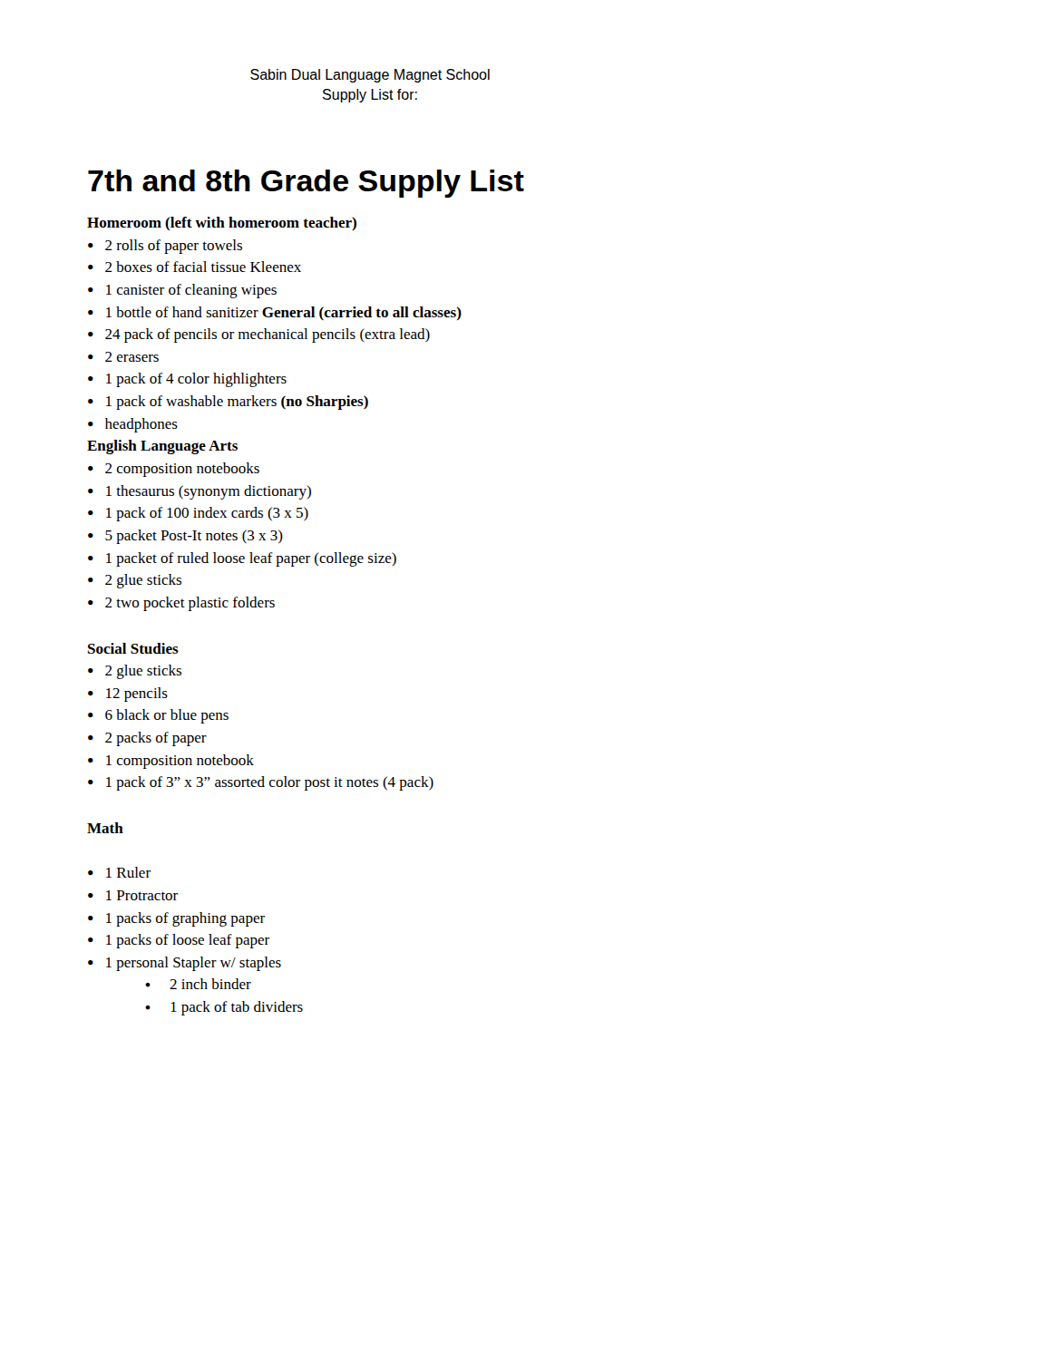Sabin Dual Language Magnet School
Supply List for:
7th and 8th Grade Supply List
Homeroom (left with homeroom teacher)
2 rolls of paper towels
2 boxes of facial tissue Kleenex
1 canister of cleaning wipes
1 bottle of hand sanitizer General (carried to all classes)
24 pack of pencils or mechanical pencils (extra lead)
2 erasers
1 pack of 4 color highlighters
1 pack of washable markers (no Sharpies)
headphones
English Language Arts
2 composition notebooks
1 thesaurus (synonym dictionary)
1 pack of 100 index cards (3 x 5)
5 packet Post-It notes (3 x 3)
1 packet of ruled loose leaf paper (college size)
2 glue sticks
2 two pocket plastic folders
Social Studies
2 glue sticks
12 pencils
6 black or blue pens
2 packs of paper
1 composition notebook
1 pack of 3” x 3” assorted color post it notes (4 pack)
Math
1 Ruler
1 Protractor
1 packs of graphing paper
1 packs of loose leaf paper
1 personal Stapler w/ staples
2 inch binder
1 pack of tab dividers